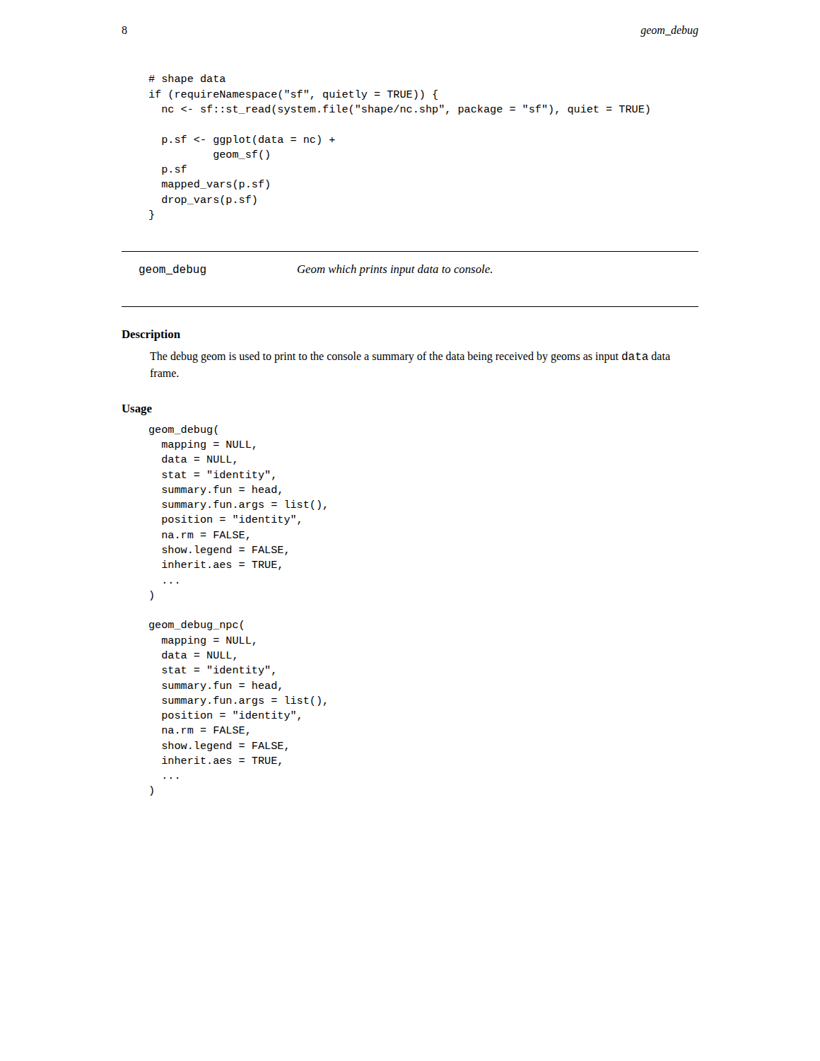8 geom_debug
# shape data
if (requireNamespace("sf", quietly = TRUE)) {
  nc <- sf::st_read(system.file("shape/nc.shp", package = "sf"), quiet = TRUE)

  p.sf <- ggplot(data = nc) +
          geom_sf()
  p.sf
  mapped_vars(p.sf)
  drop_vars(p.sf)
}
geom_debug Geom which prints input data to console.
Description
The debug geom is used to print to the console a summary of the data being received by geoms as input data data frame.
Usage
geom_debug(
  mapping = NULL,
  data = NULL,
  stat = "identity",
  summary.fun = head,
  summary.fun.args = list(),
  position = "identity",
  na.rm = FALSE,
  show.legend = FALSE,
  inherit.aes = TRUE,
  ...
)

geom_debug_npc(
  mapping = NULL,
  data = NULL,
  stat = "identity",
  summary.fun = head,
  summary.fun.args = list(),
  position = "identity",
  na.rm = FALSE,
  show.legend = FALSE,
  inherit.aes = TRUE,
  ...
)